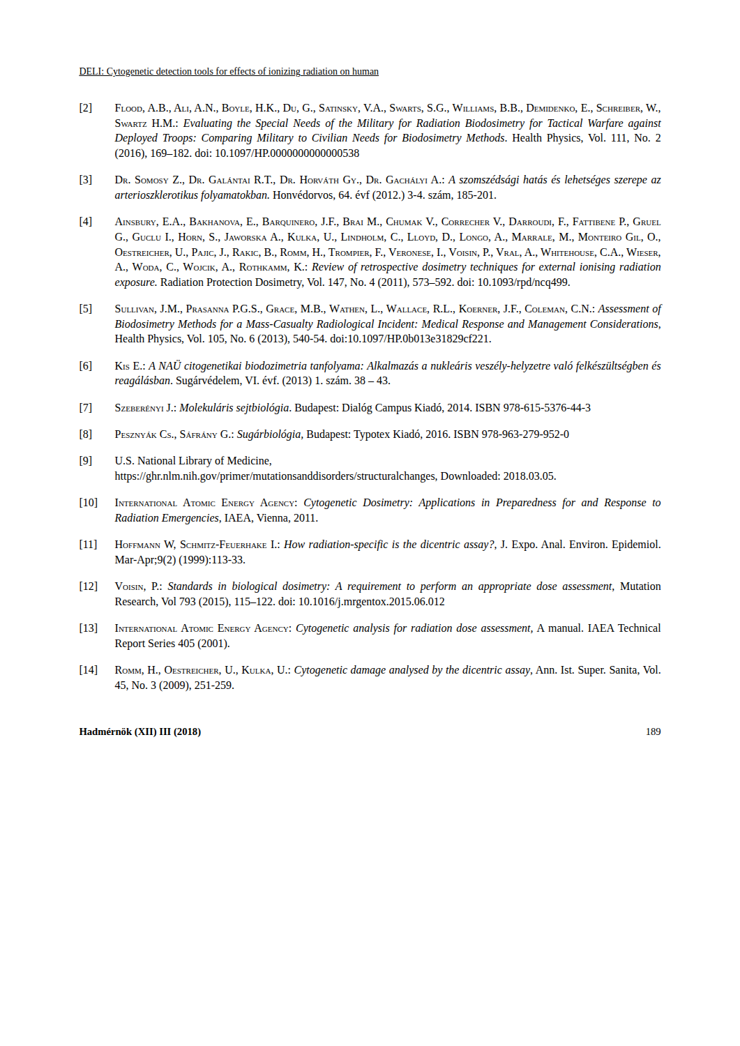DELI: Cytogenetic detection tools for effects of ionizing radiation on human
[2] Flood, A.B., Ali, A.N., Boyle, H.K., Du, G., Satinsky, V.A., Swarts, S.G., Williams, B.B., Demidenko, E., Schreiber, W., Swartz H.M.: Evaluating the Special Needs of the Military for Radiation Biodosimetry for Tactical Warfare against Deployed Troops: Comparing Military to Civilian Needs for Biodosimetry Methods. Health Physics, Vol. 111, No. 2 (2016), 169–182. doi: 10.1097/HP.0000000000000538
[3] Dr. Somosy Z., Dr. Galántai R.T., Dr. Horváth Gy., Dr. Gachályi A.: A szomszédsági hatás és lehetséges szerepe az arterioszklerotikus folyamatokban. Honvédorvos, 64. évf (2012.) 3-4. szám, 185-201.
[4] Ainsbury, E.A., Bakhanova, E., Barquinero, J.F., Brai M., Chumak V., Correcher V., Darroudi, F., Fattibene P., Gruel G., Guclu I., Horn, S., Jaworska A., Kulka, U., Lindholm, C., Lloyd, D., Longo, A., Marrale, M., Monteiro Gil, O., Oestreicher, U., Pajic, J., Rakic, B., Romm, H., Trompier, F., Veronese, I., Voisin, P., Vral, A., Whitehouse, C.A., Wieser, A., Woda, C., Wojcik, A., Rothkamm, K.: Review of retrospective dosimetry techniques for external ionising radiation exposure. Radiation Protection Dosimetry, Vol. 147, No. 4 (2011), 573–592. doi: 10.1093/rpd/ncq499.
[5] Sullivan, J.M., Prasanna P.G.S., Grace, M.B., Wathen, L., Wallace, R.L., Koerner, J.F., Coleman, C.N.: Assessment of Biodosimetry Methods for a Mass-Casualty Radiological Incident: Medical Response and Management Considerations, Health Physics, Vol. 105, No. 6 (2013), 540-54. doi:10.1097/HP.0b013e31829cf221.
[6] Kis E.: A NAÜ citogenetikai biodozimetria tanfolyama: Alkalmazás a nukleáris veszély-helyzetre való felkészültségben és reagálásban. Sugárvédelem, VI. évf. (2013) 1. szám. 38 – 43.
[7] Szeberényi J.: Molekuláris sejtbiológia. Budapest: Dialóg Campus Kiadó, 2014. ISBN 978-615-5376-44-3
[8] Pesznyák Cs., Sáfrány G.: Sugárbiológia, Budapest: Typotex Kiadó, 2016. ISBN 978-963-279-952-0
[9] U.S. National Library of Medicine,
https://ghr.nlm.nih.gov/primer/mutationsanddisorders/structuralchanges, Downloaded: 2018.03.05.
[10] International Atomic Energy Agency: Cytogenetic Dosimetry: Applications in Preparedness for and Response to Radiation Emergencies, IAEA, Vienna, 2011.
[11] Hoffmann W, Schmitz-Feuerhake I.: How radiation-specific is the dicentric assay?, J. Expo. Anal. Environ. Epidemiol. Mar-Apr;9(2) (1999):113-33.
[12] Voisin, P.: Standards in biological dosimetry: A requirement to perform an appropriate dose assessment, Mutation Research, Vol 793 (2015), 115–122. doi: 10.1016/j.mrgentox.2015.06.012
[13] International Atomic Energy Agency: Cytogenetic analysis for radiation dose assessment, A manual. IAEA Technical Report Series 405 (2001).
[14] Romm, H., Oestreicher, U., Kulka, U.: Cytogenetic damage analysed by the dicentric assay, Ann. Ist. Super. Sanita, Vol. 45, No. 3 (2009), 251-259.
Hadmérnök (XII) III (2018) 189